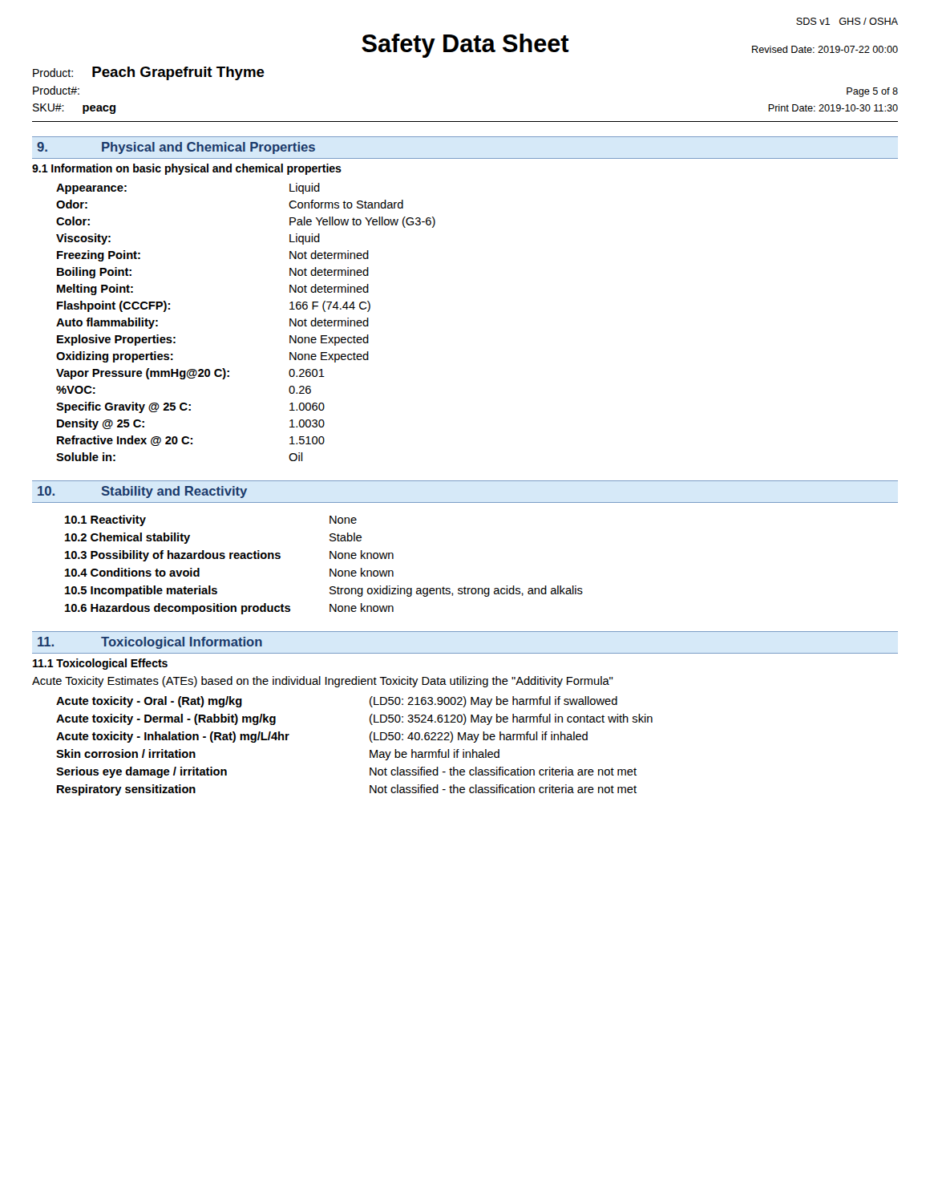SDS v1 GHS / OSHA
Safety Data Sheet
Revised Date: 2019-07-22 00:00
Product: Peach Grapefruit Thyme
Product#:
Page 5 of 8
SKU#: peacg
Print Date: 2019-10-30 11:30
9. Physical and Chemical Properties
9.1 Information on basic physical and chemical properties
| Appearance: | Liquid |
| Odor: | Conforms to Standard |
| Color: | Pale Yellow to Yellow (G3-6) |
| Viscosity: | Liquid |
| Freezing Point: | Not determined |
| Boiling Point: | Not determined |
| Melting Point: | Not determined |
| Flashpoint (CCCFP): | 166 F (74.44 C) |
| Auto flammability: | Not determined |
| Explosive Properties: | None Expected |
| Oxidizing properties: | None Expected |
| Vapor Pressure (mmHg@20 C): | 0.2601 |
| %VOC: | 0.26 |
| Specific Gravity @ 25 C: | 1.0060 |
| Density @ 25 C: | 1.0030 |
| Refractive Index @ 20 C: | 1.5100 |
| Soluble in: | Oil |
10. Stability and Reactivity
| 10.1 Reactivity | None |
| 10.2 Chemical stability | Stable |
| 10.3 Possibility of hazardous reactions | None known |
| 10.4 Conditions to avoid | None known |
| 10.5 Incompatible materials | Strong oxidizing agents, strong acids, and alkalis |
| 10.6 Hazardous decomposition products | None known |
11. Toxicological Information
11.1 Toxicological Effects
Acute Toxicity Estimates (ATEs) based on the individual Ingredient Toxicity Data utilizing the "Additivity Formula"
| Acute toxicity - Oral - (Rat) mg/kg | (LD50: 2163.9002) May be harmful if swallowed |
| Acute toxicity - Dermal - (Rabbit) mg/kg | (LD50: 3524.6120) May be harmful in contact with skin |
| Acute toxicity - Inhalation - (Rat) mg/L/4hr | (LD50: 40.6222) May be harmful if inhaled |
| Skin corrosion / irritation | May be harmful if inhaled |
| Serious eye damage / irritation | Not classified - the classification criteria are not met |
| Respiratory sensitization | Not classified - the classification criteria are not met |